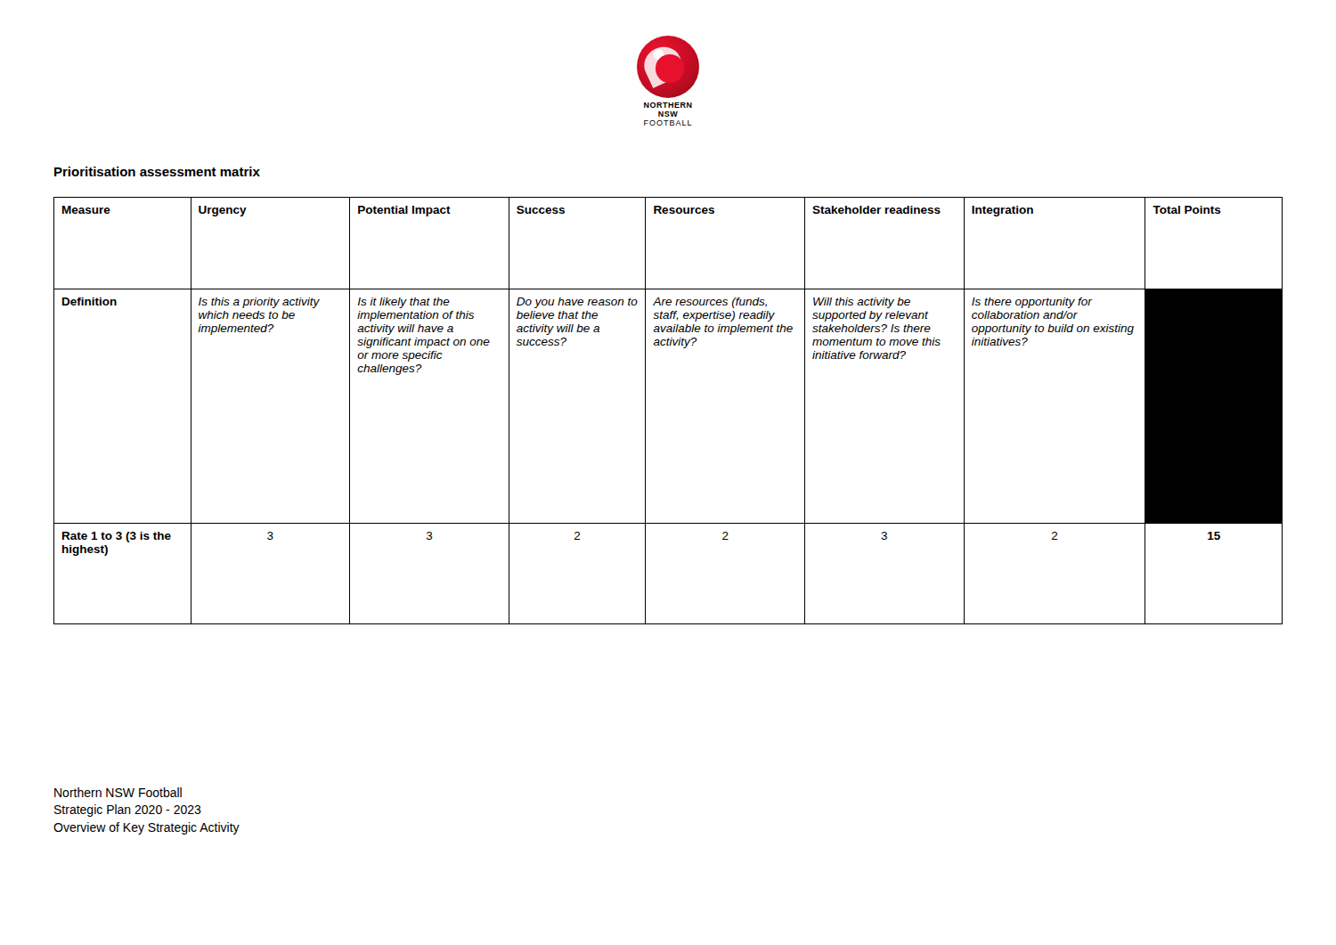NORTHERN
NSW
FOOTBALL
Prioritisation assessment matrix
| Measure | Urgency | Potential Impact | Success | Resources | Stakeholder readiness | Integration | Total Points |
| --- | --- | --- | --- | --- | --- | --- | --- |
| Definition | Is this a priority activity which needs to be implemented? | Is it likely that the implementation of this activity will have a significant impact on one or more specific challenges? | Do you have reason to believe that the activity will be a success? | Are resources (funds, staff, expertise) readily available to implement the activity? | Will this activity be supported by relevant stakeholders? Is there momentum to move this initiative forward? | Is there opportunity for collaboration and/or opportunity to build on existing initiatives? | |
| Rate 1 to 3 (3 is the highest) | 3 | 3 | 2 | 2 | 3 | 2 | 15 |
Northern NSW Football
Strategic Plan 2020 - 2023
Overview of Key Strategic Activity